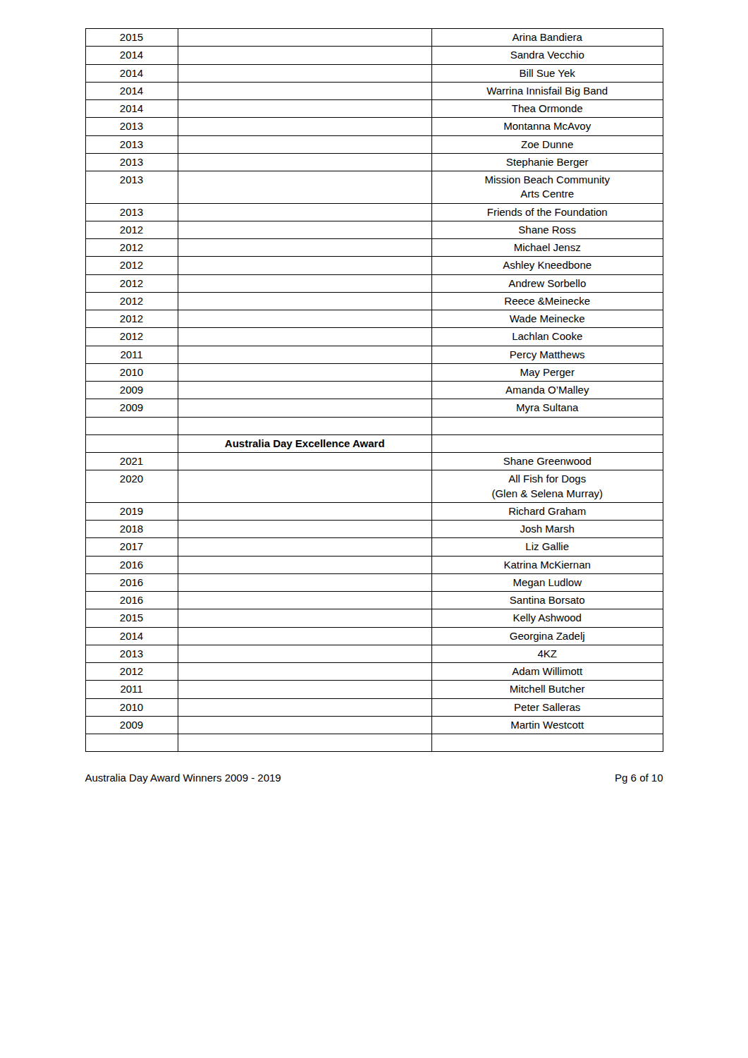| 2015 | | Arina Bandiera |
| 2014 | | Sandra Vecchio |
| 2014 | | Bill Sue Yek |
| 2014 | | Warrina Innisfail Big Band |
| 2014 | | Thea Ormonde |
| 2013 | | Montanna McAvoy |
| 2013 | | Zoe Dunne |
| 2013 | | Stephanie Berger |
| 2013 | | Mission Beach Community Arts Centre |
| 2013 | | Friends of the Foundation |
| 2012 | | Shane Ross |
| 2012 | | Michael Jensz |
| 2012 | | Ashley Kneedbone |
| 2012 | | Andrew Sorbello |
| 2012 | | Reece &Meinecke |
| 2012 | | Wade Meinecke |
| 2012 | | Lachlan Cooke |
| 2011 | | Percy Matthews |
| 2010 | | May Perger |
| 2009 | | Amanda O’Malley |
| 2009 | | Myra Sultana |
| | Australia Day Excellence Award | |
| 2021 | | Shane Greenwood |
| 2020 | | All Fish for Dogs (Glen & Selena Murray) |
| 2019 | | Richard Graham |
| 2018 | | Josh Marsh |
| 2017 | | Liz Gallie |
| 2016 | | Katrina McKiernan |
| 2016 | | Megan Ludlow |
| 2016 | | Santina Borsato |
| 2015 | | Kelly Ashwood |
| 2014 | | Georgina Zadelj |
| 2013 | | 4KZ |
| 2012 | | Adam Willimott |
| 2011 | | Mitchell Butcher |
| 2010 | | Peter Salleras |
| 2009 | | Martin Westcott |
Australia Day Award Winners 2009 - 2019 Pg 6 of 10